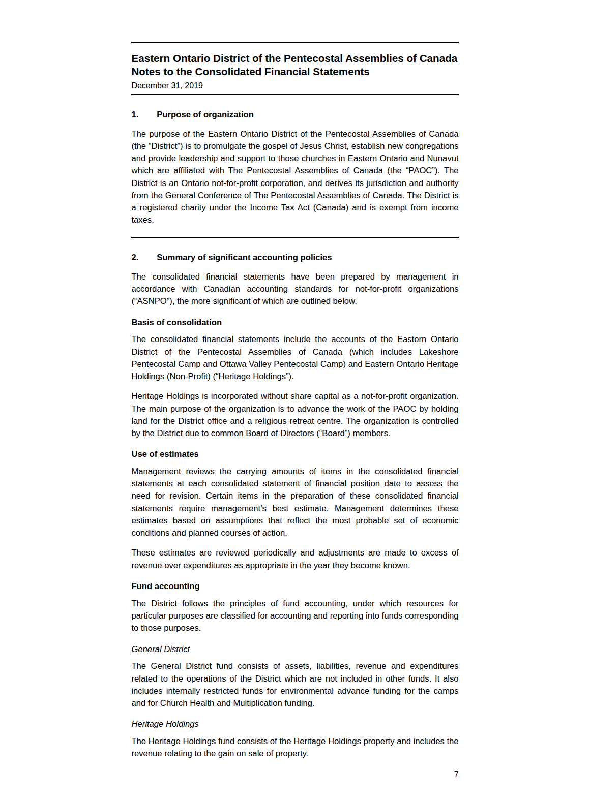Eastern Ontario District of the Pentecostal Assemblies of Canada
Notes to the Consolidated Financial Statements
December 31, 2019
1. Purpose of organization
The purpose of the Eastern Ontario District of the Pentecostal Assemblies of Canada (the “District”) is to promulgate the gospel of Jesus Christ, establish new congregations and provide leadership and support to those churches in Eastern Ontario and Nunavut which are affiliated with The Pentecostal Assemblies of Canada (the “PAOC”). The District is an Ontario not-for-profit corporation, and derives its jurisdiction and authority from the General Conference of The Pentecostal Assemblies of Canada. The District is a registered charity under the Income Tax Act (Canada) and is exempt from income taxes.
2. Summary of significant accounting policies
The consolidated financial statements have been prepared by management in accordance with Canadian accounting standards for not-for-profit organizations (“ASNPO”), the more significant of which are outlined below.
Basis of consolidation
The consolidated financial statements include the accounts of the Eastern Ontario District of the Pentecostal Assemblies of Canada (which includes Lakeshore Pentecostal Camp and Ottawa Valley Pentecostal Camp) and Eastern Ontario Heritage Holdings (Non-Profit) (“Heritage Holdings”).
Heritage Holdings is incorporated without share capital as a not-for-profit organization. The main purpose of the organization is to advance the work of the PAOC by holding land for the District office and a religious retreat centre. The organization is controlled by the District due to common Board of Directors (“Board”) members.
Use of estimates
Management reviews the carrying amounts of items in the consolidated financial statements at each consolidated statement of financial position date to assess the need for revision. Certain items in the preparation of these consolidated financial statements require management’s best estimate. Management determines these estimates based on assumptions that reflect the most probable set of economic conditions and planned courses of action.
These estimates are reviewed periodically and adjustments are made to excess of revenue over expenditures as appropriate in the year they become known.
Fund accounting
The District follows the principles of fund accounting, under which resources for particular purposes are classified for accounting and reporting into funds corresponding to those purposes.
General District
The General District fund consists of assets, liabilities, revenue and expenditures related to the operations of the District which are not included in other funds. It also includes internally restricted funds for environmental advance funding for the camps and for Church Health and Multiplication funding.
Heritage Holdings
The Heritage Holdings fund consists of the Heritage Holdings property and includes the revenue relating to the gain on sale of property.
7